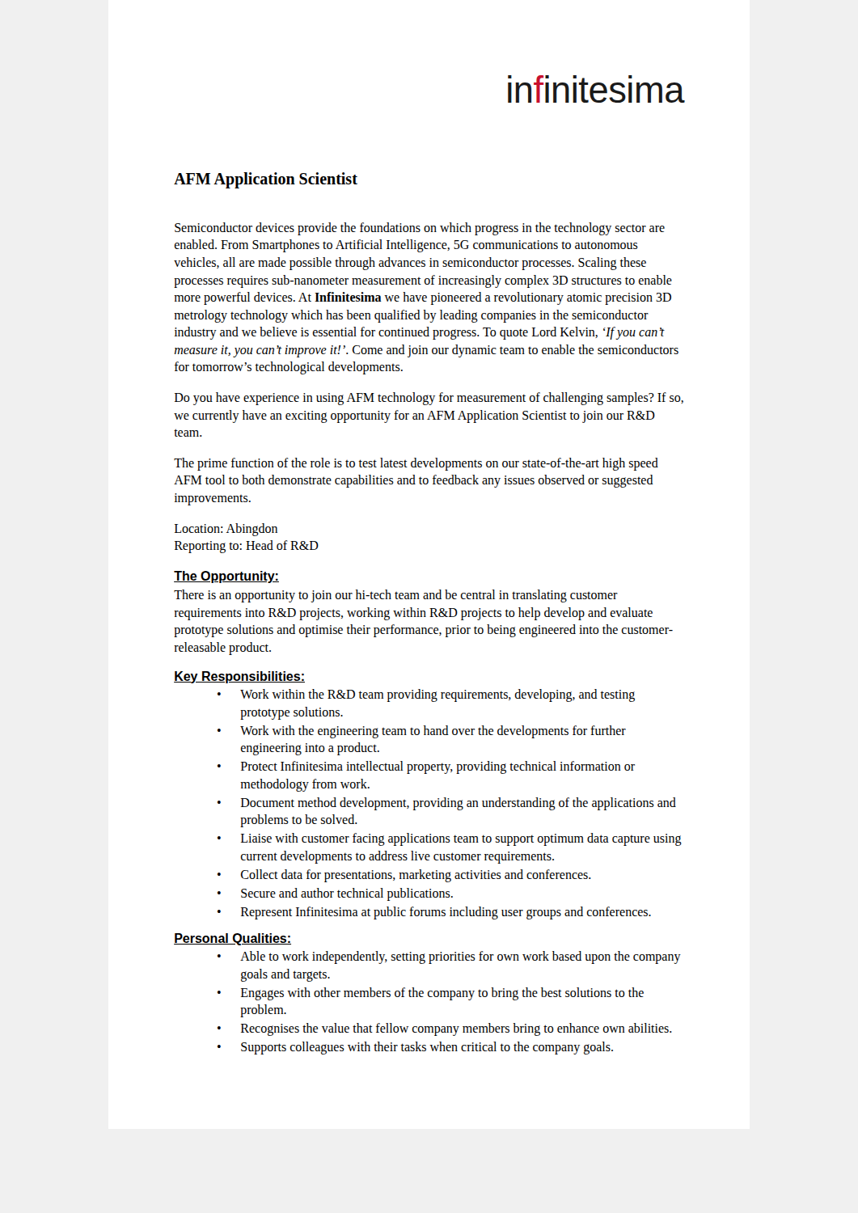infinitesima
AFM Application Scientist
Semiconductor devices provide the foundations on which progress in the technology sector are enabled. From Smartphones to Artificial Intelligence, 5G communications to autonomous vehicles, all are made possible through advances in semiconductor processes. Scaling these processes requires sub-nanometer measurement of increasingly complex 3D structures to enable more powerful devices. At Infinitesima we have pioneered a revolutionary atomic precision 3D metrology technology which has been qualified by leading companies in the semiconductor industry and we believe is essential for continued progress. To quote Lord Kelvin, ‘If you can’t measure it, you can’t improve it!’. Come and join our dynamic team to enable the semiconductors for tomorrow’s technological developments.
Do you have experience in using AFM technology for measurement of challenging samples? If so, we currently have an exciting opportunity for an AFM Application Scientist to join our R&D team.
The prime function of the role is to test latest developments on our state-of-the-art high speed AFM tool to both demonstrate capabilities and to feedback any issues observed or suggested improvements.
Location: Abingdon
Reporting to: Head of R&D
The Opportunity:
There is an opportunity to join our hi-tech team and be central in translating customer requirements into R&D projects, working within R&D projects to help develop and evaluate prototype solutions and optimise their performance, prior to being engineered into the customer-releasable product.
Key Responsibilities:
Work within the R&D team providing requirements, developing, and testing prototype solutions.
Work with the engineering team to hand over the developments for further engineering into a product.
Protect Infinitesima intellectual property, providing technical information or methodology from work.
Document method development, providing an understanding of the applications and problems to be solved.
Liaise with customer facing applications team to support optimum data capture using current developments to address live customer requirements.
Collect data for presentations, marketing activities and conferences.
Secure and author technical publications.
Represent Infinitesima at public forums including user groups and conferences.
Personal Qualities:
Able to work independently, setting priorities for own work based upon the company goals and targets.
Engages with other members of the company to bring the best solutions to the problem.
Recognises the value that fellow company members bring to enhance own abilities.
Supports colleagues with their tasks when critical to the company goals.